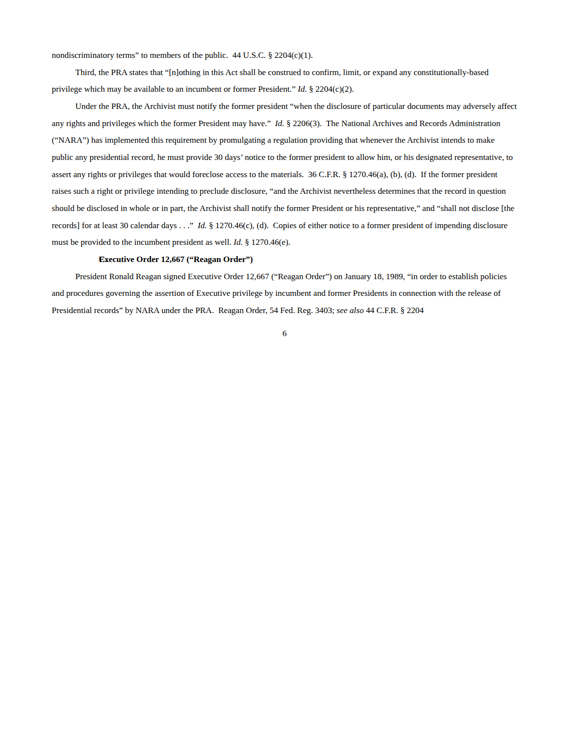nondiscriminatory terms” to members of the public. 44 U.S.C. § 2204(c)(1).
Third, the PRA states that “[n]othing in this Act shall be construed to confirm, limit, or expand any constitutionally-based privilege which may be available to an incumbent or former President.” Id. § 2204(c)(2).
Under the PRA, the Archivist must notify the former president “when the disclosure of particular documents may adversely affect any rights and privileges which the former President may have.” Id. § 2206(3). The National Archives and Records Administration (“NARA”) has implemented this requirement by promulgating a regulation providing that whenever the Archivist intends to make public any presidential record, he must provide 30 days’ notice to the former president to allow him, or his designated representative, to assert any rights or privileges that would foreclose access to the materials. 36 C.F.R. § 1270.46(a), (b), (d). If the former president raises such a right or privilege intending to preclude disclosure, “and the Archivist nevertheless determines that the record in question should be disclosed in whole or in part, the Archivist shall notify the former President or his representative,” and “shall not disclose [the records] for at least 30 calendar days . . .” Id. § 1270.46(c), (d). Copies of either notice to a former president of impending disclosure must be provided to the incumbent president as well. Id. § 1270.46(e).
C. Executive Order 12,667 (“Reagan Order”)
President Ronald Reagan signed Executive Order 12,667 (“Reagan Order”) on January 18, 1989, “in order to establish policies and procedures governing the assertion of Executive privilege by incumbent and former Presidents in connection with the release of Presidential records” by NARA under the PRA. Reagan Order, 54 Fed. Reg. 3403; see also 44 C.F.R. § 2204
6